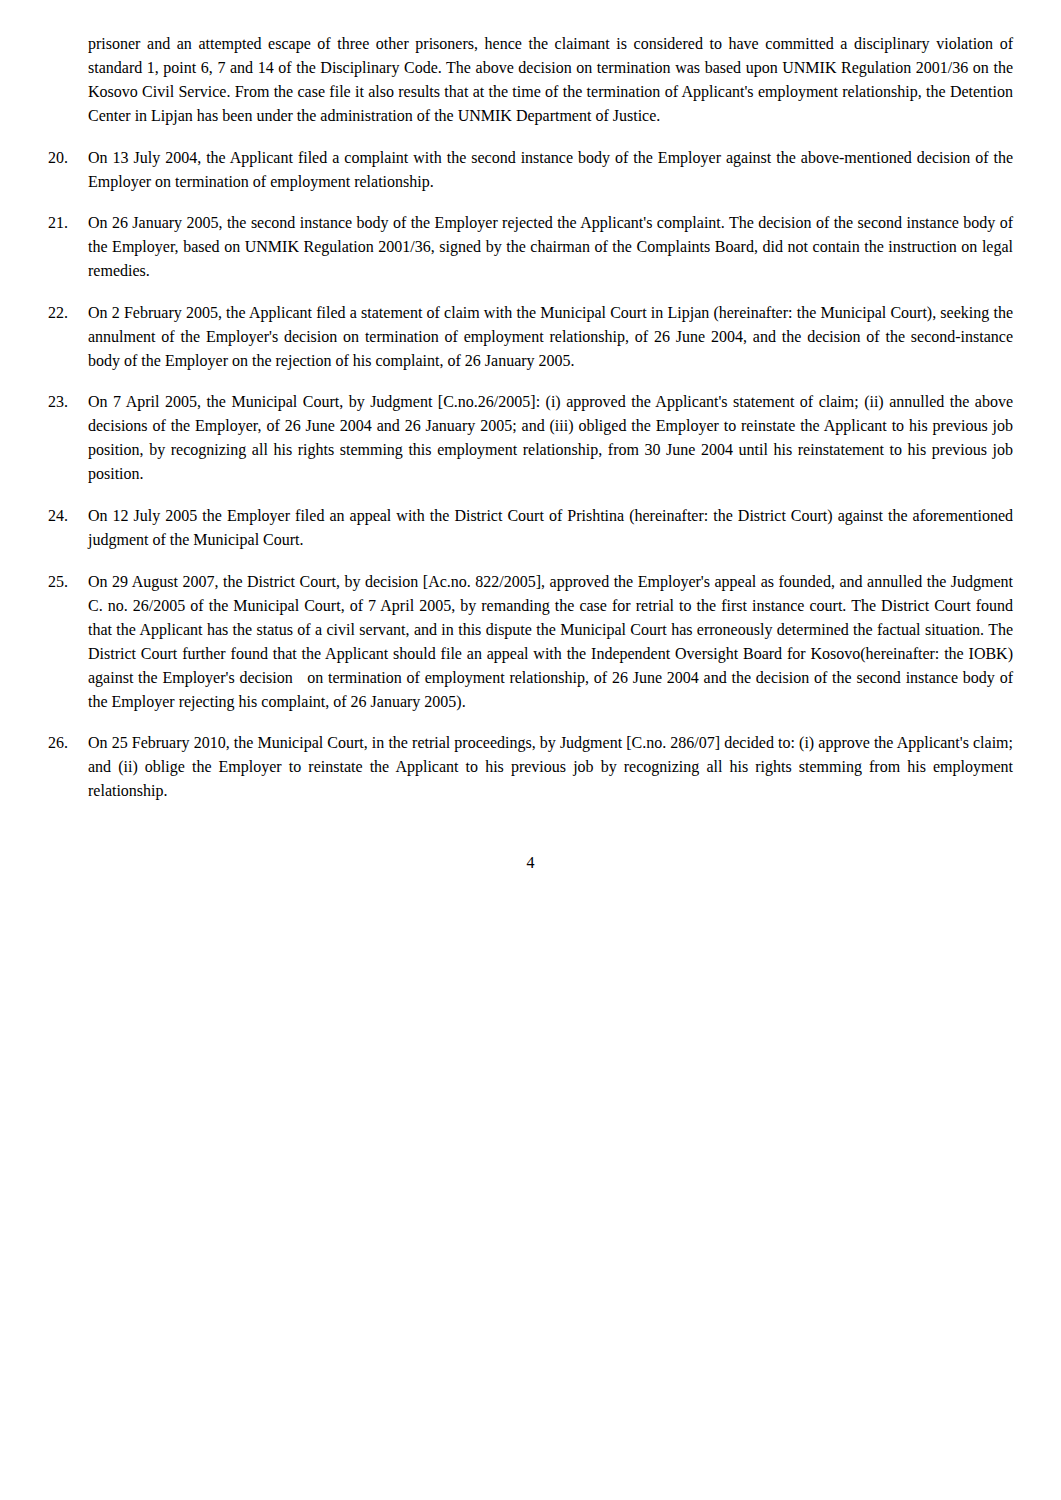prisoner and an attempted escape of three other prisoners, hence the claimant is considered to have committed a disciplinary violation of standard 1, point 6, 7 and 14 of the Disciplinary Code. The above decision on termination was based upon UNMIK Regulation 2001/36 on the Kosovo Civil Service. From the case file it also results that at the time of the termination of Applicant's employment relationship, the Detention Center in Lipjan has been under the administration of the UNMIK Department of Justice.
20.
On 13 July 2004, the Applicant filed a complaint with the second instance body of the Employer against the above-mentioned decision of the Employer on termination of employment relationship.
21.
On 26 January 2005, the second instance body of the Employer rejected the Applicant's complaint. The decision of the second instance body of the Employer, based on UNMIK Regulation 2001/36, signed by the chairman of the Complaints Board, did not contain the instruction on legal remedies.
22.
On 2 February 2005, the Applicant filed a statement of claim with the Municipal Court in Lipjan (hereinafter: the Municipal Court), seeking the annulment of the Employer's decision on termination of employment relationship, of 26 June 2004, and the decision of the second-instance body of the Employer on the rejection of his complaint, of 26 January 2005.
23.
On 7 April 2005, the Municipal Court, by Judgment [C.no.26/2005]: (i) approved the Applicant's statement of claim; (ii) annulled the above decisions of the Employer, of 26 June 2004 and 26 January 2005; and (iii) obliged the Employer to reinstate the Applicant to his previous job position, by recognizing all his rights stemming this employment relationship, from 30 June 2004 until his reinstatement to his previous job position.
24.
On 12 July 2005 the Employer filed an appeal with the District Court of Prishtina (hereinafter: the District Court) against the aforementioned judgment of the Municipal Court.
25.
On 29 August 2007, the District Court, by decision [Ac.no. 822/2005], approved the Employer's appeal as founded, and annulled the Judgment C. no. 26/2005 of the Municipal Court, of 7 April 2005, by remanding the case for retrial to the first instance court. The District Court found that the Applicant has the status of a civil servant, and in this dispute the Municipal Court has erroneously determined the factual situation. The District Court further found that the Applicant should file an appeal with the Independent Oversight Board for Kosovo(hereinafter: the IOBK) against the Employer's decision on termination of employment relationship, of 26 June 2004 and the decision of the second instance body of the Employer rejecting his complaint, of 26 January 2005).
26.
On 25 February 2010, the Municipal Court, in the retrial proceedings, by Judgment [C.no. 286/07] decided to: (i) approve the Applicant's claim; and (ii) oblige the Employer to reinstate the Applicant to his previous job by recognizing all his rights stemming from his employment relationship.
4